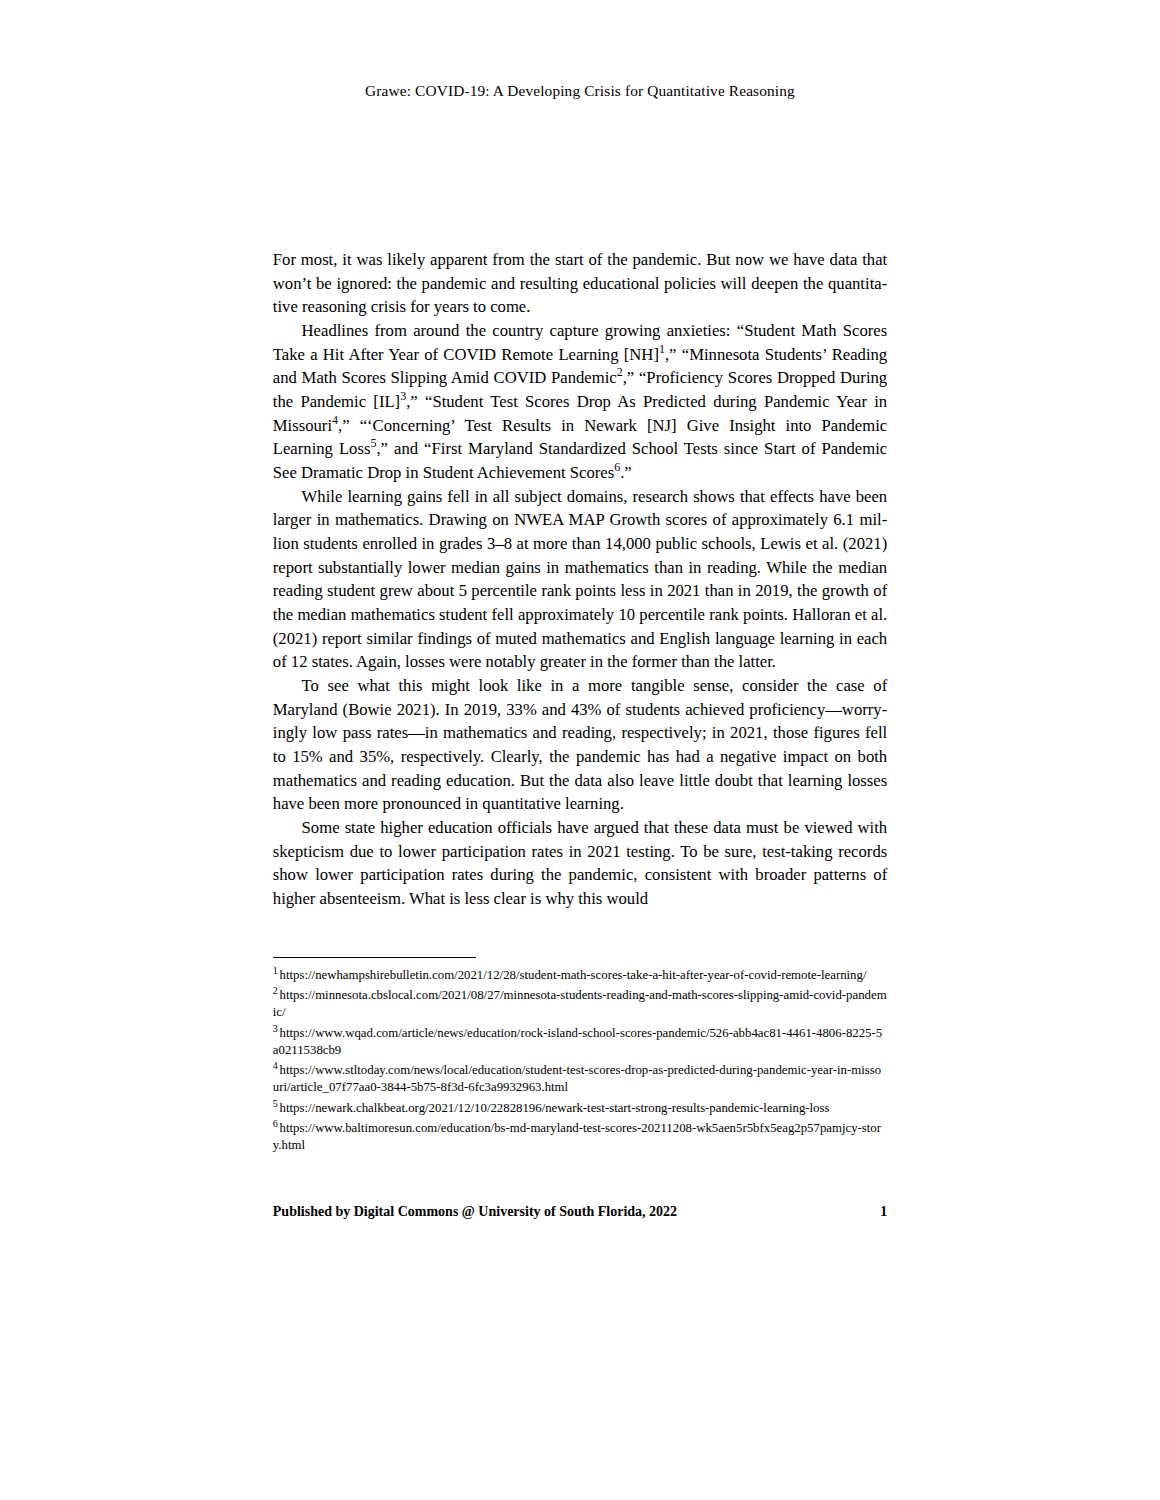Grawe: COVID-19: A Developing Crisis for Quantitative Reasoning
For most, it was likely apparent from the start of the pandemic. But now we have data that won’t be ignored: the pandemic and resulting educational policies will deepen the quantitative reasoning crisis for years to come.
Headlines from around the country capture growing anxieties: “Student Math Scores Take a Hit After Year of COVID Remote Learning [NH]1,” “Minnesota Students’ Reading and Math Scores Slipping Amid COVID Pandemic2,” “Proficiency Scores Dropped During the Pandemic [IL]3,” “Student Test Scores Drop As Predicted during Pandemic Year in Missouri4,” “‘Concerning’ Test Results in Newark [NJ] Give Insight into Pandemic Learning Loss5,” and “First Maryland Standardized School Tests since Start of Pandemic See Dramatic Drop in Student Achievement Scores6.”
While learning gains fell in all subject domains, research shows that effects have been larger in mathematics. Drawing on NWEA MAP Growth scores of approximately 6.1 million students enrolled in grades 3–8 at more than 14,000 public schools, Lewis et al. (2021) report substantially lower median gains in mathematics than in reading. While the median reading student grew about 5 percentile rank points less in 2021 than in 2019, the growth of the median mathematics student fell approximately 10 percentile rank points. Halloran et al. (2021) report similar findings of muted mathematics and English language learning in each of 12 states. Again, losses were notably greater in the former than the latter.
To see what this might look like in a more tangible sense, consider the case of Maryland (Bowie 2021). In 2019, 33% and 43% of students achieved proficiency—worryingly low pass rates—in mathematics and reading, respectively; in 2021, those figures fell to 15% and 35%, respectively. Clearly, the pandemic has had a negative impact on both mathematics and reading education. But the data also leave little doubt that learning losses have been more pronounced in quantitative learning.
Some state higher education officials have argued that these data must be viewed with skepticism due to lower participation rates in 2021 testing. To be sure, test-taking records show lower participation rates during the pandemic, consistent with broader patterns of higher absenteeism. What is less clear is why this would
1https://newhampshirebulletin.com/2021/12/28/student-math-scores-take-a-hit-after-year-of-covid-remote-learning/
2https://minnesota.cbslocal.com/2021/08/27/minnesota-students-reading-and-math-scores-slipping-amid-covid-pandemic/
3https://www.wqad.com/article/news/education/rock-island-school-scores-pandemic/526-abb4ac81-4461-4806-8225-5a0211538cb9
4https://www.stltoday.com/news/local/education/student-test-scores-drop-as-predicted-during-pandemic-year-in-missouri/article_07f77aa0-3844-5b75-8f3d-6fc3a9932963.html
5https://newark.chalkbeat.org/2021/12/10/22828196/newark-test-start-strong-results-pandemic-learning-loss
6https://www.baltimoresun.com/education/bs-md-maryland-test-scores-20211208-wk5aen5r5bfx5eag2p57pamjcy-story.html
Published by Digital Commons @ University of South Florida, 2022 1